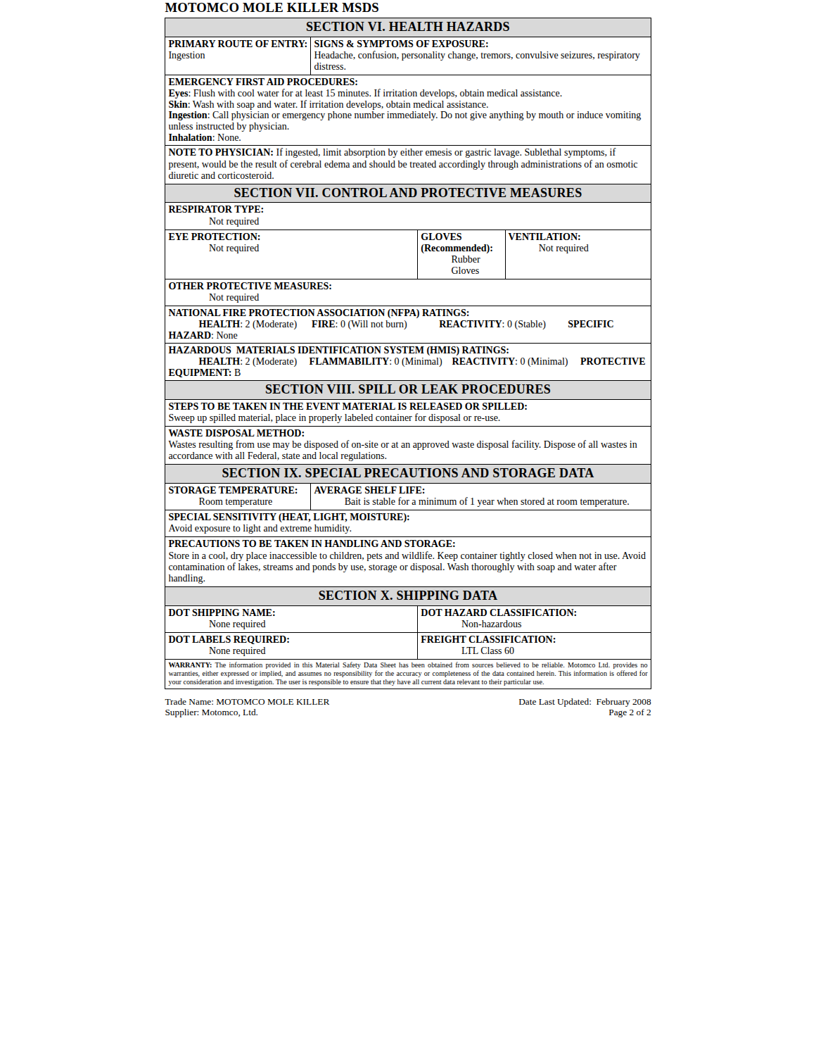MOTOMCO MOLE KILLER MSDS
| SECTION VI. HEALTH HAZARDS |
| PRIMARY ROUTE OF ENTRY: Ingestion | SIGNS & SYMPTOMS OF EXPOSURE: Headache, confusion, personality change, tremors, convulsive seizures, respiratory distress. |
| EMERGENCY FIRST AID PROCEDURES: Eyes : Flush with cool water for at least 15 minutes. If irritation develops, obtain medical assistance. Skin : Wash with soap and water. If irritation develops, obtain medical assistance. Ingestion : Call physician or emergency phone number immediately. Do not give anything by mouth or induce vomiting unless instructed by physician. Inhalation : None. |
| NOTE TO PHYSICIAN: If ingested, limit absorption by either emesis or gastric lavage. Sublethal symptoms, if present, would be the result of cerebral edema and should be treated accordingly through administrations of an osmotic diuretic and corticosteroid. |
| SECTION VII. CONTROL AND PROTECTIVE MEASURES |
| RESPIRATOR TYPE: Not required |
| EYE PROTECTION: Not required | GLOVES (Recommended): Rubber Gloves | VENTILATION: Not required |
| OTHER PROTECTIVE MEASURES: Not required |
| NATIONAL FIRE PROTECTION ASSOCIATION (NFPA) RATINGS: HEALTH : 2 (Moderate) FIRE : 0 (Will not burn) REACTIVITY : 0 (Stable) SPECIFIC HAZARD : None |
| HAZARDOUS MATERIALS IDENTIFICATION SYSTEM (HMIS) RATINGS: HEALTH : 2 (Moderate) FLAMMABILITY : 0 (Minimal) REACTIVITY : 0 (Minimal) PROTECTIVE EQUIPMENT: B |
| SECTION VIII. SPILL OR LEAK PROCEDURES |
| STEPS TO BE TAKEN IN THE EVENT MATERIAL IS RELEASED OR SPILLED: Sweep up spilled material, place in properly labeled container for disposal or re-use. |
| WASTE DISPOSAL METHOD: Wastes resulting from use may be disposed of on-site or at an approved waste disposal facility. Dispose of all wastes in accordance with all Federal, state and local regulations. |
| SECTION IX. SPECIAL PRECAUTIONS AND STORAGE DATA |
| STORAGE TEMPERATURE: Room temperature | AVERAGE SHELF LIFE: Bait is stable for a minimum of 1 year when stored at room temperature. |
| SPECIAL SENSITIVITY (HEAT, LIGHT, MOISTURE): Avoid exposure to light and extreme humidity. |
| PRECAUTIONS TO BE TAKEN IN HANDLING AND STORAGE: Store in a cool, dry place inaccessible to children, pets and wildlife. Keep container tightly closed when not in use. Avoid contamination of lakes, streams and ponds by use, storage or disposal. Wash thoroughly with soap and water after handling. |
| SECTION X. SHIPPING DATA |
| DOT SHIPPING NAME: None required | DOT HAZARD CLASSIFICATION: Non-hazardous |
| DOT LABELS REQUIRED: None required | FREIGHT CLASSIFICATION: LTL Class 60 |
| WARRANTY: The information provided in this Material Safety Data Sheet has been obtained from sources believed to be reliable. Motomco Ltd. provides no warranties, either expressed or implied, and assumes no responsibility for the accuracy or completeness of the data contained herein. This information is offered for your consideration and investigation. The user is responsible to ensure that they have all current data relevant to their particular use. |
| Trade Name: MOTOMCO MOLE KILLER | Date Last Updated: February 2008 |
| Supplier: Motomco, Ltd. | Page 2 of 2 |